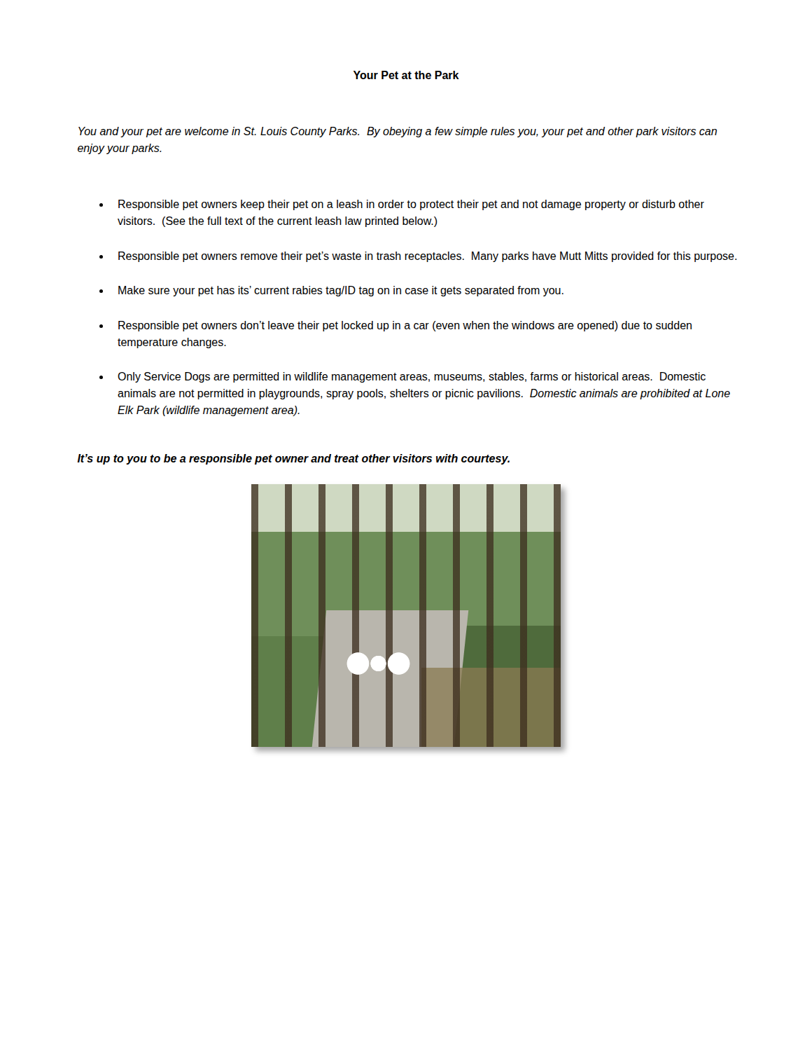Your Pet at the Park
You and your pet are welcome in St. Louis County Parks. By obeying a few simple rules you, your pet and other park visitors can enjoy your parks.
Responsible pet owners keep their pet on a leash in order to protect their pet and not damage property or disturb other visitors. (See the full text of the current leash law printed below.)
Responsible pet owners remove their pet’s waste in trash receptacles. Many parks have Mutt Mitts provided for this purpose.
Make sure your pet has its’ current rabies tag/ID tag on in case it gets separated from you.
Responsible pet owners don’t leave their pet locked up in a car (even when the windows are opened) due to sudden temperature changes.
Only Service Dogs are permitted in wildlife management areas, museums, stables, farms or historical areas. Domestic animals are not permitted in playgrounds, spray pools, shelters or picnic pavilions. Domestic animals are prohibited at Lone Elk Park (wildlife management area).
It’s up to you to be a responsible pet owner and treat other visitors with courtesy.